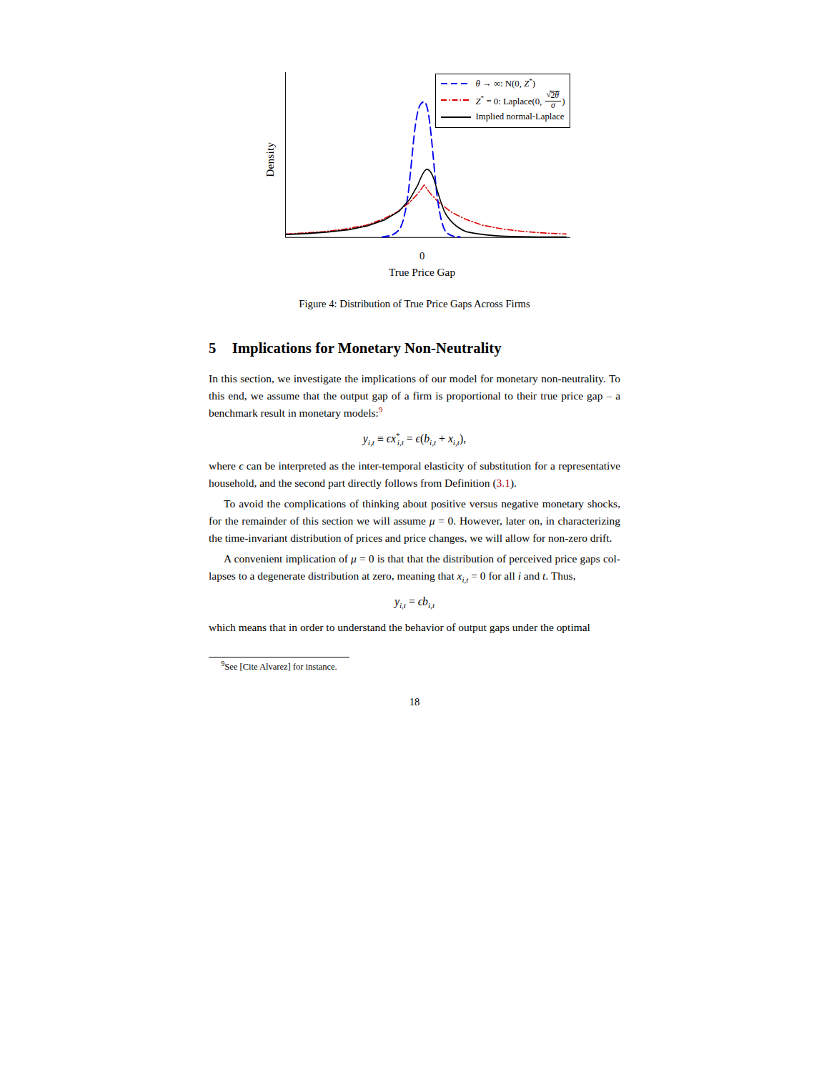Density
θ → ∞: N(0, Z*)
Z* = 0: Laplace(0, 2θ σ)
Implied normal-Laplace
0
True Price Gap
Figure 4: Distribution of True Price Gaps Across Firms
5 Implications for Monetary Non-Neutrality
In this section, we investigate the implications of our model for monetary non-neutrality. To this end, we assume that the output gap of a firm is proportional to their true price gap – a benchmark result in monetary models:9
yi,t ≡ ϵx*i,t = ϵ(bi,t + xi,t),
where ϵ can be interpreted as the inter-temporal elasticity of substitution for a representative household, and the second part directly follows from Definition (3.1).
To avoid the complications of thinking about positive versus negative monetary shocks, for the remainder of this section we will assume μ = 0. However, later on, in characterizing the time-invariant distribution of prices and price changes, we will allow for non-zero drift.
A convenient implication of μ = 0 is that that the distribution of perceived price gaps collapses to a degenerate distribution at zero, meaning that xi,t = 0 for all i and t. Thus,
yi,t = ϵbi,t
which means that in order to understand the behavior of output gaps under the optimal
9See [Cite Alvarez] for instance.
18